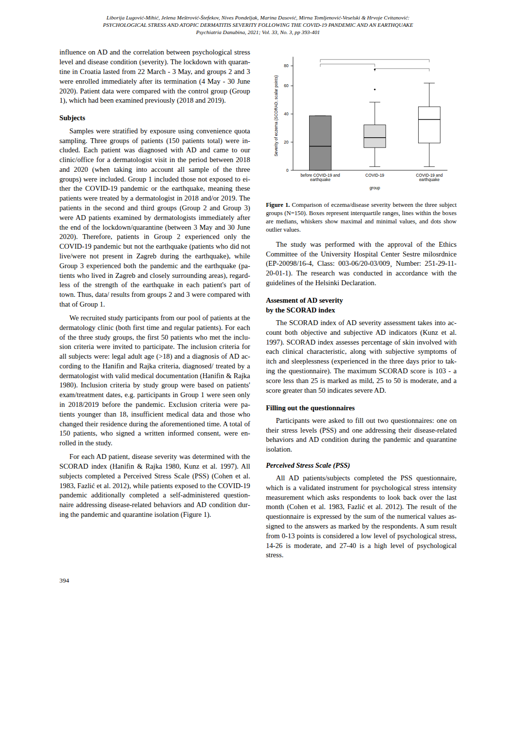Liborija Lugović-Mihić, Jelena Meštrović-Štefekov, Nives Pondeljak, Marina Dasović, Mirna Tomljenović-Veselski & Hrvoje Cvitanović:
PSYCHOLOGICAL STRESS AND ATOPIC DERMATITIS SEVERITY FOLLOWING THE COVID-19 PANDEMIC AND AN EARTHQUAKE
Psychiatria Danubina, 2021; Vol. 33, No. 3, pp 393-401
influence on AD and the correlation between psychological stress level and disease condition (severity). The lockdown with quarantine in Croatia lasted from 22 March - 3 May, and groups 2 and 3 were enrolled immediately after its termination (4 May - 30 June 2020). Patient data were compared with the control group (Group 1), which had been examined previously (2018 and 2019).
Subjects
Samples were stratified by exposure using convenience quota sampling. Three groups of patients (150 patients total) were included. Each patient was diagnosed with AD and came to our clinic/office for a dermatologist visit in the period between 2018 and 2020 (when taking into account all sample of the three groups) were included. Group 1 included those not exposed to either the COVID-19 pandemic or the earthquake, meaning these patients were treated by a dermatologist in 2018 and/or 2019. The patients in the second and third groups (Group 2 and Group 3) were AD patients examined by dermatologists immediately after the end of the lockdown/quarantine (between 3 May and 30 June 2020). Therefore, patients in Group 2 experienced only the COVID-19 pandemic but not the earthquake (patients who did not live/were not present in Zagreb during the earthquake), while Group 3 experienced both the pandemic and the earthquake (patients who lived in Zagreb and closely surrounding areas), regardless of the strength of the earthquake in each patient's part of town. Thus, data/ results from groups 2 and 3 were compared with that of Group 1.
We recruited study participants from our pool of patients at the dermatology clinic (both first time and regular patients). For each of the three study groups, the first 50 patients who met the inclusion criteria were invited to participate. The inclusion criteria for all subjects were: legal adult age (>18) and a diagnosis of AD according to the Hanifin and Rajka criteria, diagnosed/ treated by a dermatologist with valid medical documentation (Hanifin & Rajka 1980). Inclusion criteria by study group were based on patients' exam/treatment dates, e.g. participants in Group 1 were seen only in 2018/2019 before the pandemic. Exclusion criteria were patients younger than 18, insufficient medical data and those who changed their residence during the aforementioned time. A total of 150 patients, who signed a written informed consent, were enrolled in the study.
For each AD patient, disease severity was determined with the SCORAD index (Hanifin & Rajka 1980, Kunz et al. 1997). All subjects completed a Perceived Stress Scale (PSS) (Cohen et al. 1983, Fazlić et al. 2012), while patients exposed to the COVID-19 pandemic additionally completed a self-administered questionnaire addressing disease-related behaviors and AD condition during the pandemic and quarantine isolation (Figure 1).
0 20 40 60 80 Severity of eczema (SCORAD, scalar points) before COVID-19 and earthquake COVID-19 COVID-19 and earthquake group
Figure 1. Comparison of eczema/disease severity between the three subject groups (N=150). Boxes represent interquartile ranges, lines within the boxes are medians, whiskers show maximal and minimal values, and dots show outlier values.
The study was performed with the approval of the Ethics Committee of the University Hospital Center Sestre milosrdnice (EP-20098/16-4, Class: 003-06/20-03/009¸ Number: 251-29-11-20-01-1). The research was conducted in accordance with the guidelines of the Helsinki Declaration.
Assesment of AD severity
by the SCORAD index
The SCORAD index of AD severity assessment takes into account both objective and subjective AD indicators (Kunz et al. 1997). SCORAD index assesses percentage of skin involved with each clinical characteristic, along with subjective symptoms of itch and sleeplessness (experienced in the three days prior to taking the questionnaire). The maximum SCORAD score is 103 - a score less than 25 is marked as mild, 25 to 50 is moderate, and a score greater than 50 indicates severe AD.
Filling out the questionnaires
Participants were asked to fill out two questionnaires: one on their stress levels (PSS) and one addressing their disease-related behaviors and AD condition during the pandemic and quarantine isolation.
Perceived Stress Scale (PSS)
All AD patients/subjects completed the PSS questionnaire, which is a validated instrument for psychological stress intensity measurement which asks respondents to look back over the last month (Cohen et al. 1983, Fazlić et al. 2012). The result of the questionnaire is expressed by the sum of the numerical values assigned to the answers as marked by the respondents. A sum result from 0-13 points is considered a low level of psychological stress, 14-26 is moderate, and 27-40 is a high level of psychological stress.
394